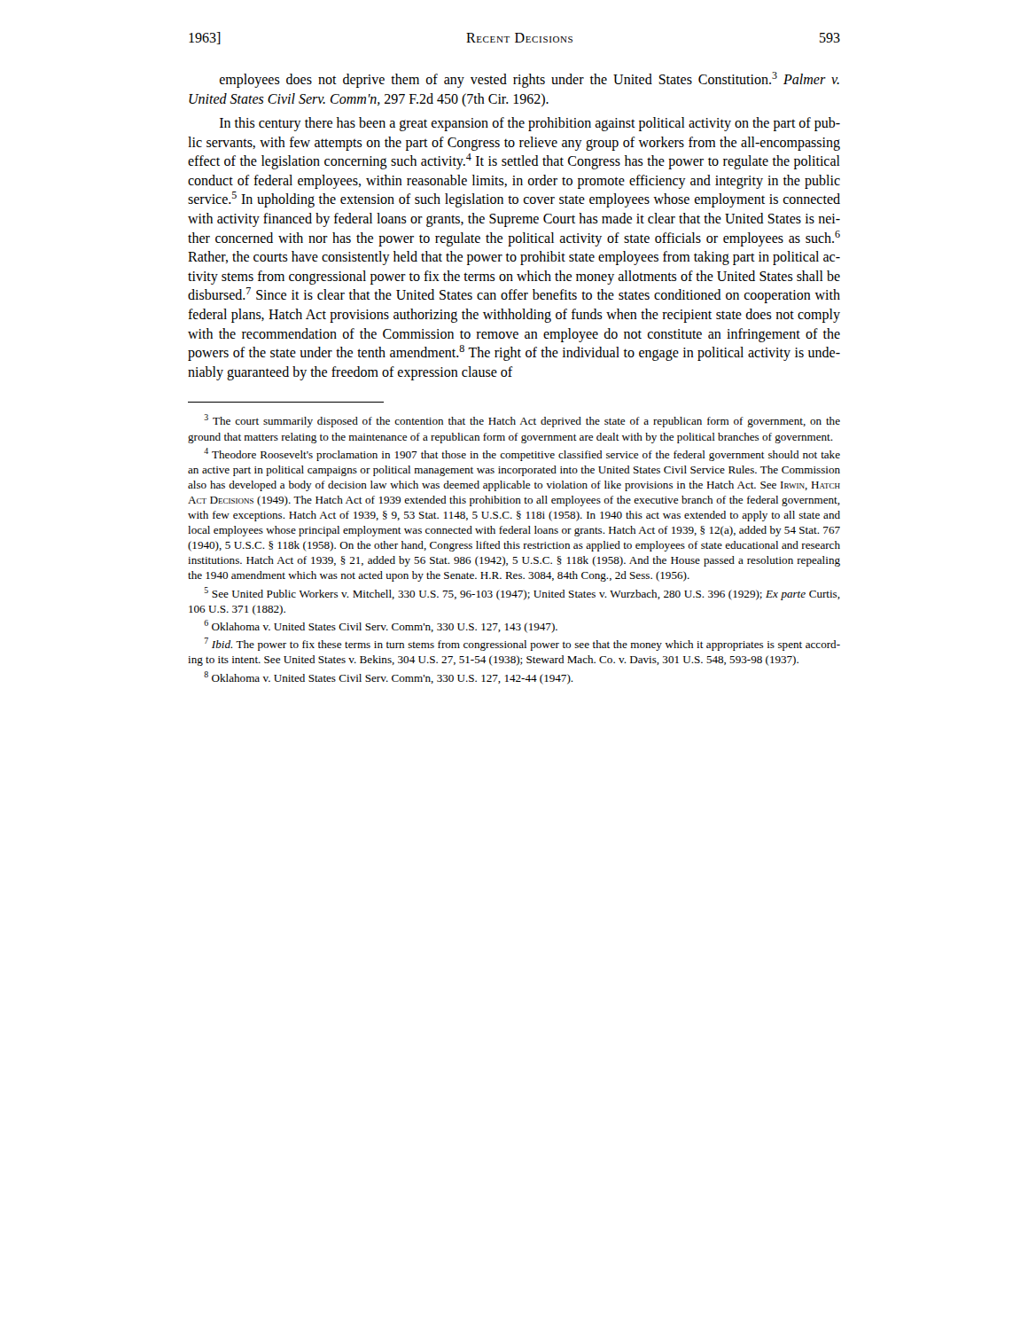1963] Recent Decisions 593
employees does not deprive them of any vested rights under the United States Constitution.3 Palmer v. United States Civil Serv. Comm'n, 297 F.2d 450 (7th Cir. 1962).
In this century there has been a great expansion of the prohibition against political activity on the part of public servants, with few attempts on the part of Congress to relieve any group of workers from the all-encompassing effect of the legislation concerning such activity.4 It is settled that Congress has the power to regulate the political conduct of federal employees, within reasonable limits, in order to promote efficiency and integrity in the public service.5 In upholding the extension of such legislation to cover state employees whose employment is connected with activity financed by federal loans or grants, the Supreme Court has made it clear that the United States is neither concerned with nor has the power to regulate the political activity of state officials or employees as such.6 Rather, the courts have consistently held that the power to prohibit state employees from taking part in political activity stems from congressional power to fix the terms on which the money allotments of the United States shall be disbursed.7 Since it is clear that the United States can offer benefits to the states conditioned on cooperation with federal plans, Hatch Act provisions authorizing the withholding of funds when the recipient state does not comply with the recommendation of the Commission to remove an employee do not constitute an infringement of the powers of the state under the tenth amendment.8 The right of the individual to engage in political activity is undeniably guaranteed by the freedom of expression clause of
3 The court summarily disposed of the contention that the Hatch Act deprived the state of a republican form of government, on the ground that matters relating to the maintenance of a republican form of government are dealt with by the political branches of government.
4 Theodore Roosevelt's proclamation in 1907 that those in the competitive classified service of the federal government should not take an active part in political campaigns or political management was incorporated into the United States Civil Service Rules. The Commission also has developed a body of decision law which was deemed applicable to violation of like provisions in the Hatch Act. See Irwin, Hatch Act Decisions (1949). The Hatch Act of 1939 extended this prohibition to all employees of the executive branch of the federal government, with few exceptions. Hatch Act of 1939, § 9, 53 Stat. 1148, 5 U.S.C. § 118i (1958). In 1940 this act was extended to apply to all state and local employees whose principal employment was connected with federal loans or grants. Hatch Act of 1939, § 12(a), added by 54 Stat. 767 (1940), 5 U.S.C. § 118k (1958). On the other hand, Congress lifted this restriction as applied to employees of state educational and research institutions. Hatch Act of 1939, § 21, added by 56 Stat. 986 (1942), 5 U.S.C. § 118k (1958). And the House passed a resolution repealing the 1940 amendment which was not acted upon by the Senate. H.R. Res. 3084, 84th Cong., 2d Sess. (1956).
5 See United Public Workers v. Mitchell, 330 U.S. 75, 96-103 (1947); United States v. Wurzbach, 280 U.S. 396 (1929); Ex parte Curtis, 106 U.S. 371 (1882).
6 Oklahoma v. United States Civil Serv. Comm'n, 330 U.S. 127, 143 (1947).
7 Ibid. The power to fix these terms in turn stems from congressional power to see that the money which it appropriates is spent according to its intent. See United States v. Bekins, 304 U.S. 27, 51-54 (1938); Steward Mach. Co. v. Davis, 301 U.S. 548, 593-98 (1937).
8 Oklahoma v. United States Civil Serv. Comm'n, 330 U.S. 127, 142-44 (1947).